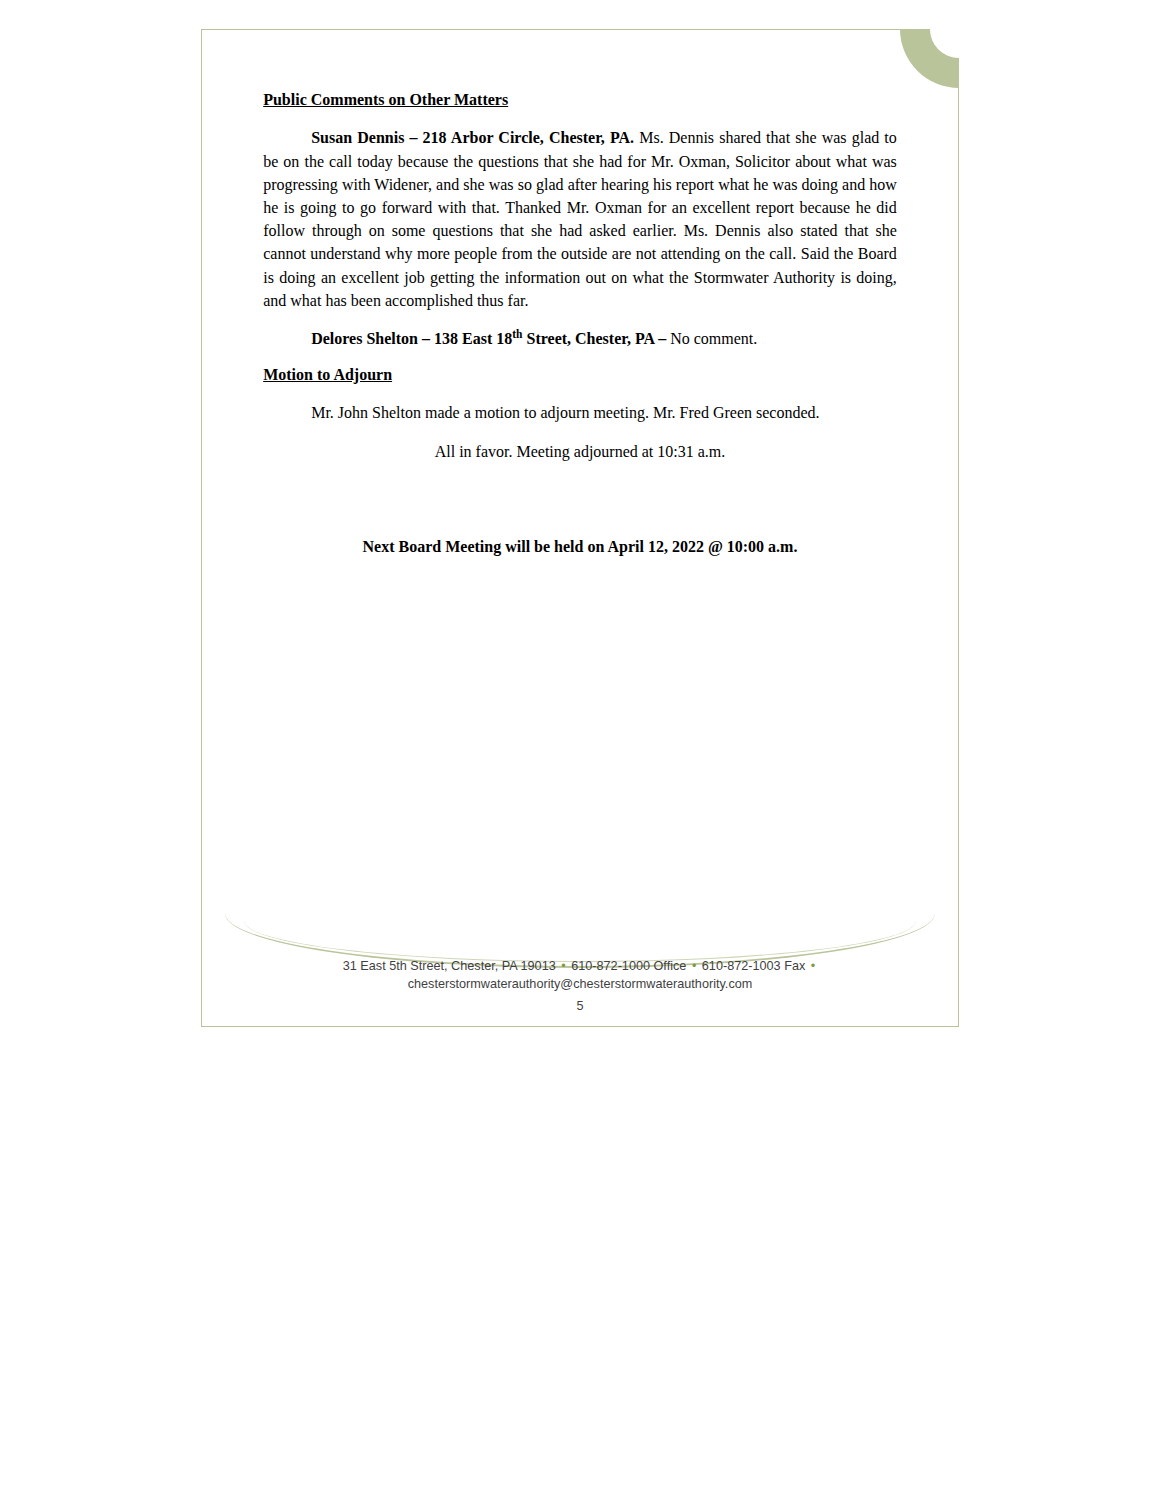Public Comments on Other Matters
Susan Dennis – 218 Arbor Circle, Chester, PA. Ms. Dennis shared that she was glad to be on the call today because the questions that she had for Mr. Oxman, Solicitor about what was progressing with Widener, and she was so glad after hearing his report what he was doing and how he is going to go forward with that. Thanked Mr. Oxman for an excellent report because he did follow through on some questions that she had asked earlier. Ms. Dennis also stated that she cannot understand why more people from the outside are not attending on the call. Said the Board is doing an excellent job getting the information out on what the Stormwater Authority is doing, and what has been accomplished thus far.
Delores Shelton – 138 East 18th Street, Chester, PA – No comment.
Motion to Adjourn
Mr. John Shelton made a motion to adjourn meeting. Mr. Fred Green seconded.
All in favor. Meeting adjourned at 10:31 a.m.
Next Board Meeting will be held on April 12, 2022 @ 10:00 a.m.
31 East 5th Street, Chester, PA 19013 • 610-872-1000 Office • 610-872-1003 Fax • chesterstormwaterauthority@chesterstormwaterauthority.com 5